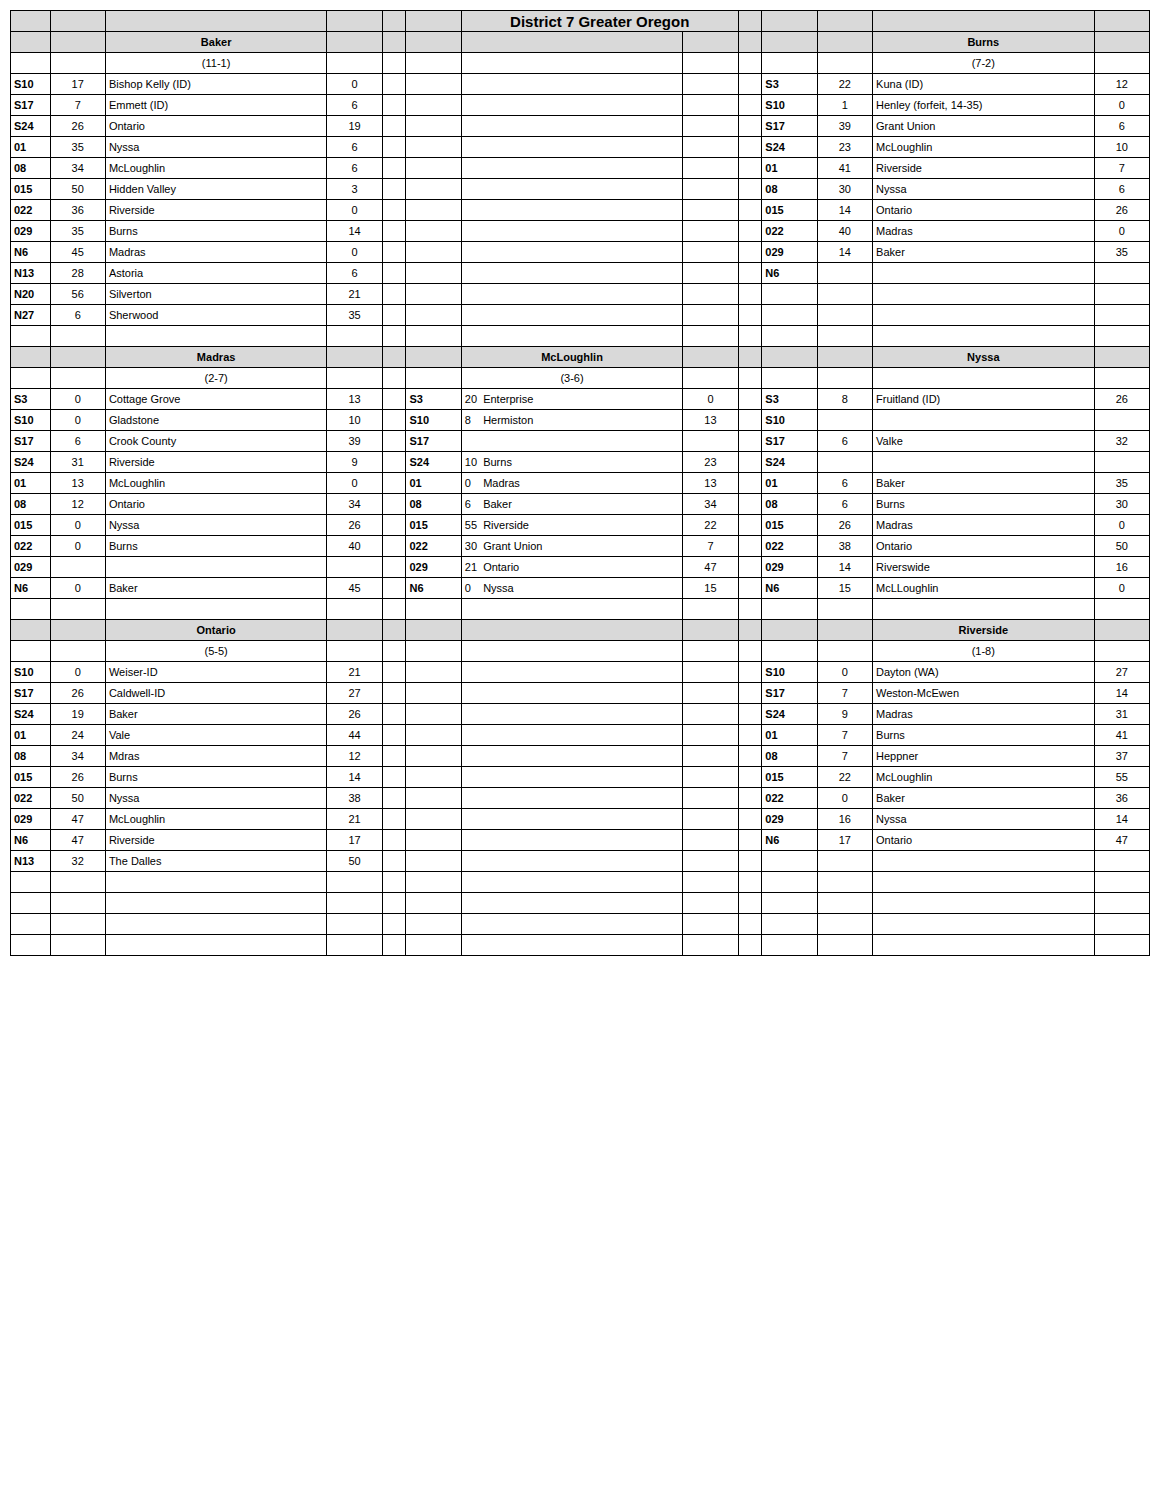| | | | | | | District 7 Greater Oregon | | | | | |
| | | Baker | | | | | | | | | Burns | |
| | | (11-1) | | | | | | | | | (7-2) | |
| S10 | 17 | Bishop Kelly (ID) | 0 | | | | | | S3 | 22 | Kuna (ID) | 12 |
| S17 | 7 | Emmett (ID) | 6 | | | | | | S10 | 1 | Henley (forfeit, 14-35) | 0 |
| S24 | 26 | Ontario | 19 | | | | | | S17 | 39 | Grant Union | 6 |
| 01 | 35 | Nyssa | 6 | | | | | | S24 | 23 | McLoughlin | 10 |
| 08 | 34 | McLoughlin | 6 | | | | | | 01 | 41 | Riverside | 7 |
| 015 | 50 | Hidden Valley | 3 | | | | | | 08 | 30 | Nyssa | 6 |
| 022 | 36 | Riverside | 0 | | | | | | 015 | 14 | Ontario | 26 |
| 029 | 35 | Burns | 14 | | | | | | 022 | 40 | Madras | 0 |
| N6 | 45 | Madras | 0 | | | | | | 029 | 14 | Baker | 35 |
| N13 | 28 | Astoria | 6 | | | | | | N6 | | | |
| N20 | 56 | Silverton | 21 | | | | | | | | | |
| N27 | 6 | Sherwood | 35 | | | | | | | | | |
| | | Madras | | | | McLoughlin | | | | | Nyssa | |
| | | (2-7) | | | | (3-6) | | | | | | |
| S3 | 0 | Cottage Grove | 13 | | S3 | 20 Enterprise | 0 | | S3 | 8 | Fruitland (ID) | 26 |
| S10 | 0 | Gladstone | 10 | | S10 | 8 Hermiston | 13 | | S10 | | | |
| S17 | 6 | Crook County | 39 | | S17 | | | | S17 | 6 | Valke | 32 |
| S24 | 31 | Riverside | 9 | | S24 | 10 Burns | 23 | | S24 | | | |
| 01 | 13 | McLoughlin | 0 | | 01 | 0 Madras | 13 | | 01 | 6 | Baker | 35 |
| 08 | 12 | Ontario | 34 | | 08 | 6 Baker | 34 | | 08 | 6 | Burns | 30 |
| 015 | 0 | Nyssa | 26 | | 015 | 55 Riverside | 22 | | 015 | 26 | Madras | 0 |
| 022 | 0 | Burns | 40 | | 022 | 30 Grant Union | 7 | | 022 | 38 | Ontario | 50 |
| 029 | | | | | 029 | 21 Ontario | 47 | | 029 | 14 | Riverswide | 16 |
| N6 | 0 | Baker | 45 | | N6 | 0 Nyssa | 15 | | N6 | 15 | McLLoughlin | 0 |
| | | Ontario | | | | | | | | | Riverside | |
| | | (5-5) | | | | | | | | | (1-8) | |
| S10 | 0 | Weiser-ID | 21 | | | | | | S10 | 0 | Dayton (WA) | 27 |
| S17 | 26 | Caldwell-ID | 27 | | | | | | S17 | 7 | Weston-McEwen | 14 |
| S24 | 19 | Baker | 26 | | | | | | S24 | 9 | Madras | 31 |
| 01 | 24 | Vale | 44 | | | | | | 01 | 7 | Burns | 41 |
| 08 | 34 | Mdras | 12 | | | | | | 08 | 7 | Heppner | 37 |
| 015 | 26 | Burns | 14 | | | | | | 015 | 22 | McLoughlin | 55 |
| 022 | 50 | Nyssa | 38 | | | | | | 022 | 0 | Baker | 36 |
| 029 | 47 | McLoughlin | 21 | | | | | | 029 | 16 | Nyssa | 14 |
| N6 | 47 | Riverside | 17 | | | | | | N6 | 17 | Ontario | 47 |
| N13 | 32 | The Dalles | 50 | | | | | | | | | |